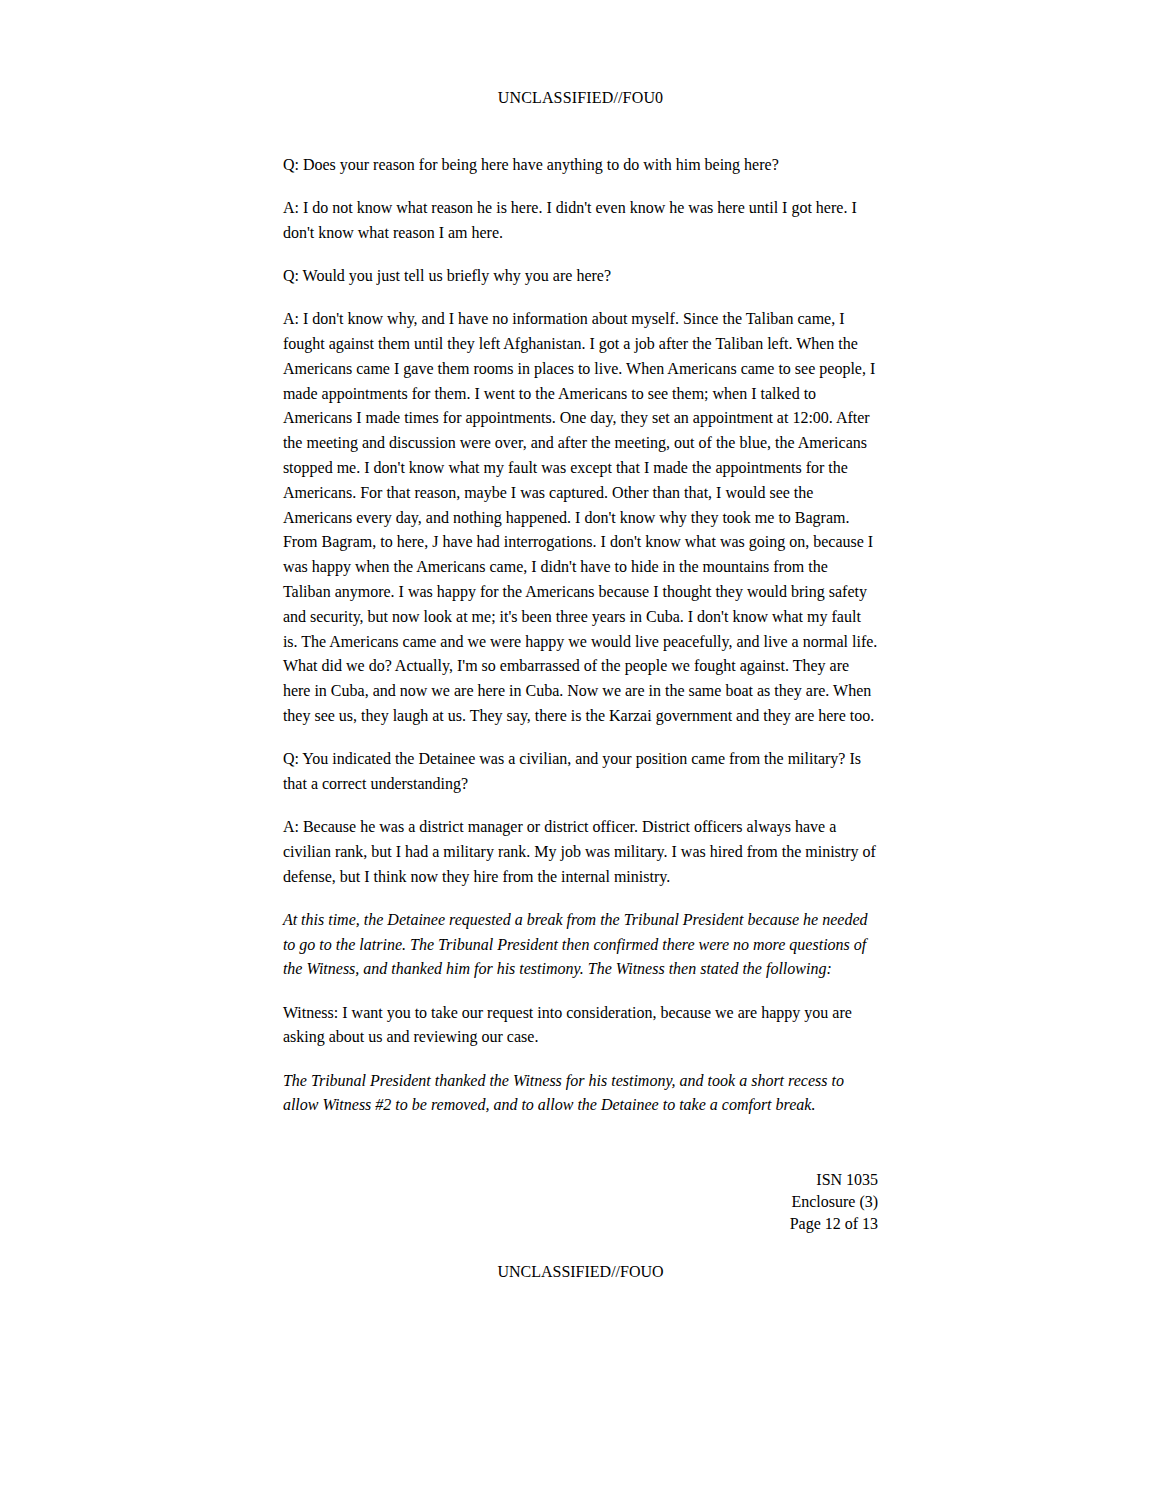UNCLASSIFIED//FOU0
Q: Does your reason for being here have anything to do with him being here?
A: I do not know what reason he is here. I didn't even know he was here until I got here. I don't know what reason I am here.
Q: Would you just tell us briefly why you are here?
A: I don't know why, and I have no information about myself. Since the Taliban came, I fought against them until they left Afghanistan. I got a job after the Taliban left. When the Americans came I gave them rooms in places to live. When Americans came to see people, I made appointments for them. I went to the Americans to see them; when I talked to Americans I made times for appointments. One day, they set an appointment at 12:00. After the meeting and discussion were over, and after the meeting, out of the blue, the Americans stopped me. I don't know what my fault was except that I made the appointments for the Americans. For that reason, maybe I was captured. Other than that, I would see the Americans every day, and nothing happened. I don't know why they took me to Bagram. From Bagram, to here, J have had interrogations. I don't know what was going on, because I was happy when the Americans came, I didn't have to hide in the mountains from the Taliban anymore. I was happy for the Americans because I thought they would bring safety and security, but now look at me; it's been three years in Cuba. I don't know what my fault is. The Americans came and we were happy we would live peacefully, and live a normal life. What did we do? Actually, I'm so embarrassed of the people we fought against. They are here in Cuba, and now we are here in Cuba. Now we are in the same boat as they are. When they see us, they laugh at us. They say, there is the Karzai government and they are here too.
Q: You indicated the Detainee was a civilian, and your position came from the military? Is that a correct understanding?
A: Because he was a district manager or district officer. District officers always have a civilian rank, but I had a military rank. My job was military. I was hired from the ministry of defense, but I think now they hire from the internal ministry.
At this time, the Detainee requested a break from the Tribunal President because he needed to go to the latrine. The Tribunal President then confirmed there were no more questions of the Witness, and thanked him for his testimony. The Witness then stated the following:
Witness: I want you to take our request into consideration, because we are happy you are asking about us and reviewing our case.
The Tribunal President thanked the Witness for his testimony, and took a short recess to allow Witness #2 to be removed, and to allow the Detainee to take a comfort break.
ISN 1035
Enclosure (3)
Page 12 of 13
UNCLASSIFIED//FOUO